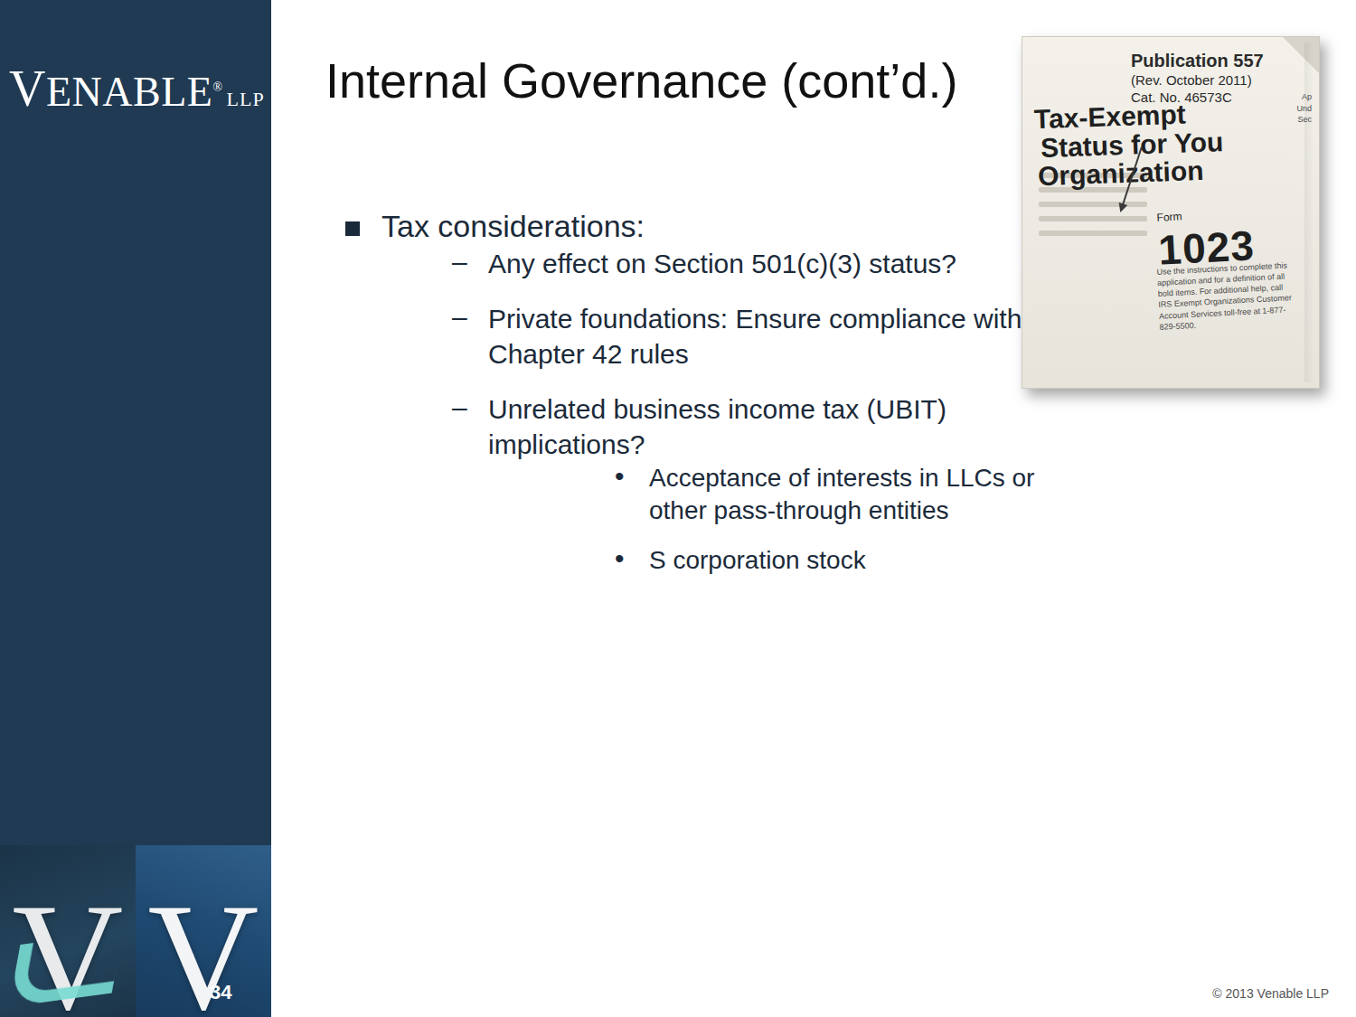VENABLE®LLP
V
V
34
Internal Governance (cont’d.)
Publication 557
(Rev. October 2011)
Cat. No. 46573C
Tax-Exempt
Status for You
Organization
Form
1023
Use the instructions to complete this application and for a definition of all bold items. For additional help, call IRS Exempt Organizations Customer Account Services toll-free at 1-877-829-5500.
Ap
Und
Sec
Tax considerations:
Any effect on Section 501(c)(3) status?
Private foundations: Ensure compliance with Chapter 42 rules
Unrelated business income tax (UBIT) implications?
Acceptance of interests in LLCs or other pass-through entities
S corporation stock
© 2013 Venable LLP